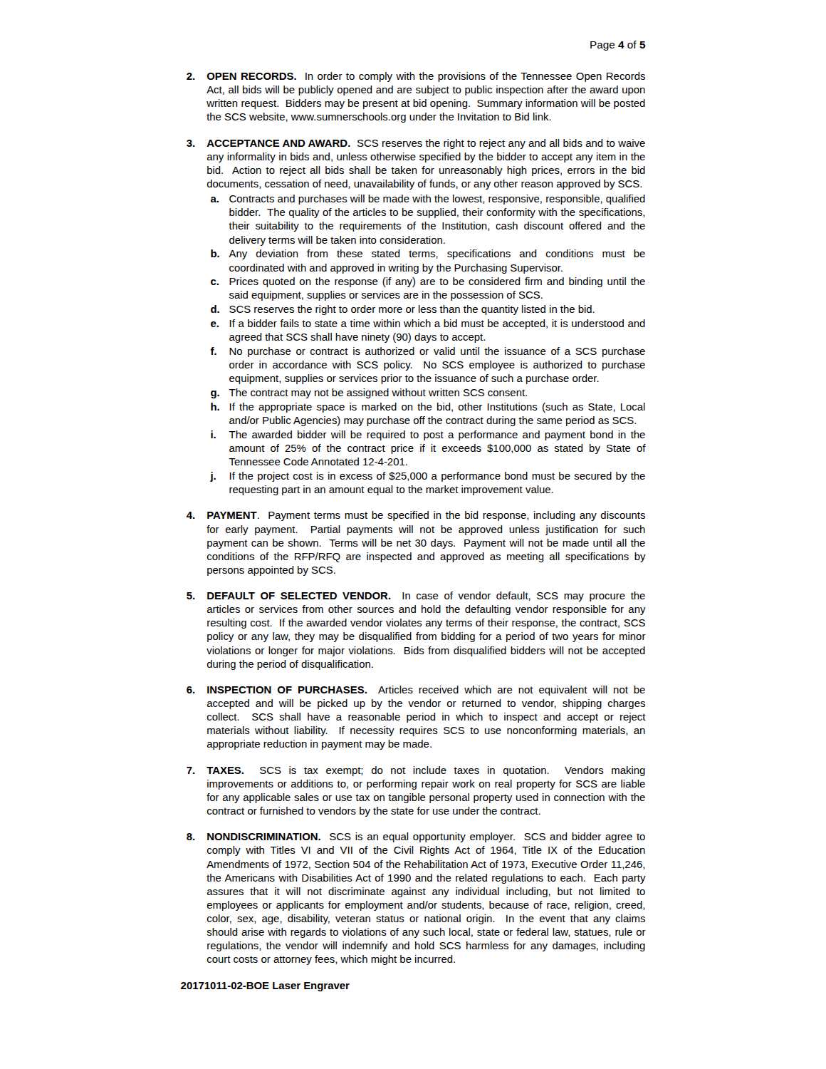Page 4 of 5
OPEN RECORDS. In order to comply with the provisions of the Tennessee Open Records Act, all bids will be publicly opened and are subject to public inspection after the award upon written request. Bidders may be present at bid opening. Summary information will be posted the SCS website, www.sumnerschools.org under the Invitation to Bid link.
ACCEPTANCE AND AWARD. SCS reserves the right to reject any and all bids and to waive any informality in bids and, unless otherwise specified by the bidder to accept any item in the bid. Action to reject all bids shall be taken for unreasonably high prices, errors in the bid documents, cessation of need, unavailability of funds, or any other reason approved by SCS.
Contracts and purchases will be made with the lowest, responsive, responsible, qualified bidder. The quality of the articles to be supplied, their conformity with the specifications, their suitability to the requirements of the Institution, cash discount offered and the delivery terms will be taken into consideration.
Any deviation from these stated terms, specifications and conditions must be coordinated with and approved in writing by the Purchasing Supervisor.
Prices quoted on the response (if any) are to be considered firm and binding until the said equipment, supplies or services are in the possession of SCS.
SCS reserves the right to order more or less than the quantity listed in the bid.
If a bidder fails to state a time within which a bid must be accepted, it is understood and agreed that SCS shall have ninety (90) days to accept.
No purchase or contract is authorized or valid until the issuance of a SCS purchase order in accordance with SCS policy. No SCS employee is authorized to purchase equipment, supplies or services prior to the issuance of such a purchase order.
The contract may not be assigned without written SCS consent.
If the appropriate space is marked on the bid, other Institutions (such as State, Local and/or Public Agencies) may purchase off the contract during the same period as SCS.
The awarded bidder will be required to post a performance and payment bond in the amount of 25% of the contract price if it exceeds $100,000 as stated by State of Tennessee Code Annotated 12-4-201.
If the project cost is in excess of $25,000 a performance bond must be secured by the requesting part in an amount equal to the market improvement value.
PAYMENT. Payment terms must be specified in the bid response, including any discounts for early payment. Partial payments will not be approved unless justification for such payment can be shown. Terms will be net 30 days. Payment will not be made until all the conditions of the RFP/RFQ are inspected and approved as meeting all specifications by persons appointed by SCS.
DEFAULT OF SELECTED VENDOR. In case of vendor default, SCS may procure the articles or services from other sources and hold the defaulting vendor responsible for any resulting cost. If the awarded vendor violates any terms of their response, the contract, SCS policy or any law, they may be disqualified from bidding for a period of two years for minor violations or longer for major violations. Bids from disqualified bidders will not be accepted during the period of disqualification.
INSPECTION OF PURCHASES. Articles received which are not equivalent will not be accepted and will be picked up by the vendor or returned to vendor, shipping charges collect. SCS shall have a reasonable period in which to inspect and accept or reject materials without liability. If necessity requires SCS to use nonconforming materials, an appropriate reduction in payment may be made.
TAXES. SCS is tax exempt; do not include taxes in quotation. Vendors making improvements or additions to, or performing repair work on real property for SCS are liable for any applicable sales or use tax on tangible personal property used in connection with the contract or furnished to vendors by the state for use under the contract.
NONDISCRIMINATION. SCS is an equal opportunity employer. SCS and bidder agree to comply with Titles VI and VII of the Civil Rights Act of 1964, Title IX of the Education Amendments of 1972, Section 504 of the Rehabilitation Act of 1973, Executive Order 11,246, the Americans with Disabilities Act of 1990 and the related regulations to each. Each party assures that it will not discriminate against any individual including, but not limited to employees or applicants for employment and/or students, because of race, religion, creed, color, sex, age, disability, veteran status or national origin. In the event that any claims should arise with regards to violations of any such local, state or federal law, statues, rule or regulations, the vendor will indemnify and hold SCS harmless for any damages, including court costs or attorney fees, which might be incurred.
20171011-02-BOE Laser Engraver